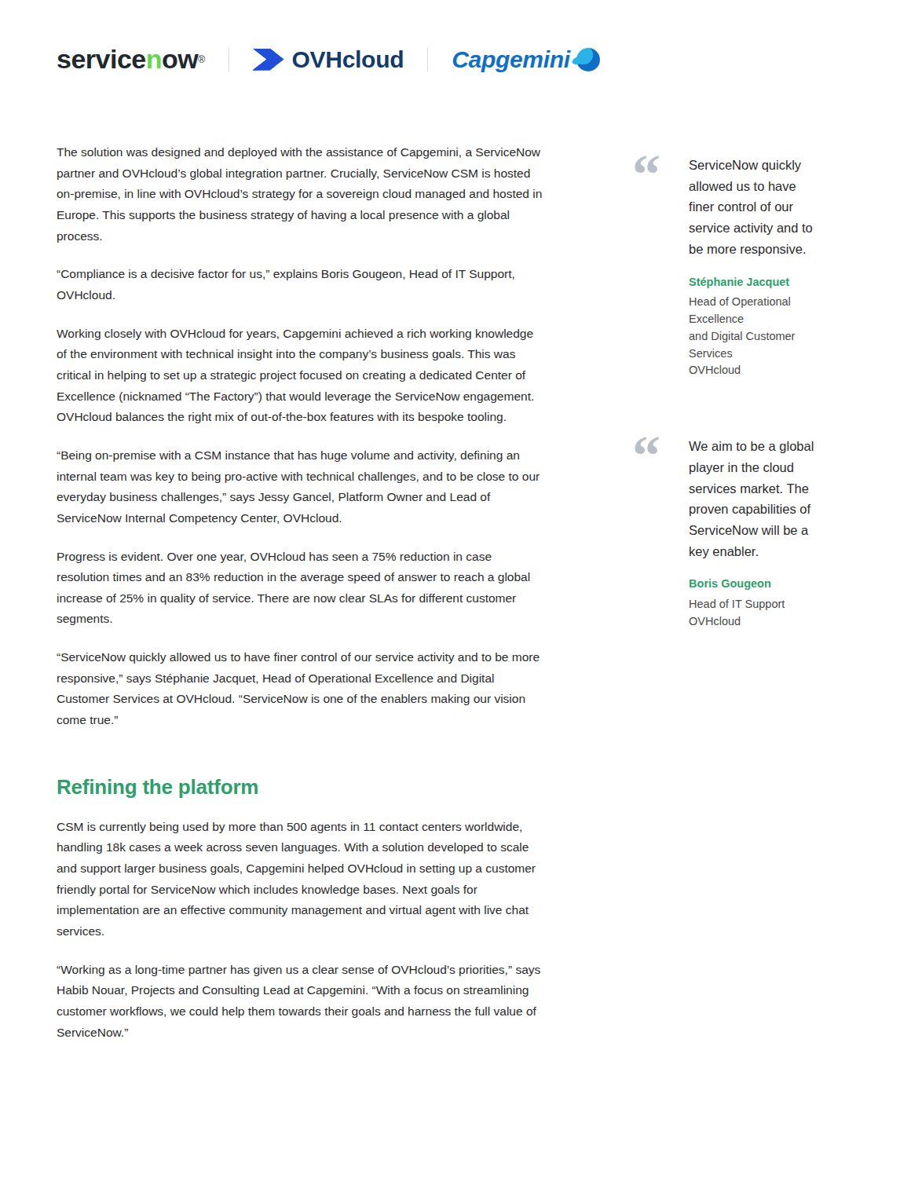servicenow®
OVHcloud
Capgemini
The solution was designed and deployed with the assistance of Capgemini, a ServiceNow partner and OVHcloud’s global integration partner. Crucially, ServiceNow CSM is hosted on-premise, in line with OVHcloud’s strategy for a sovereign cloud managed and hosted in Europe. This supports the business strategy of having a local presence with a global process.
“Compliance is a decisive factor for us,” explains Boris Gougeon, Head of IT Support, OVHcloud.
Working closely with OVHcloud for years, Capgemini achieved a rich working knowledge of the environment with technical insight into the company’s business goals. This was critical in helping to set up a strategic project focused on creating a dedicated Center of Excellence (nicknamed “The Factory”) that would leverage the ServiceNow engagement. OVHcloud balances the right mix of out-of-the-box features with its bespoke tooling.
“Being on-premise with a CSM instance that has huge volume and activity, defining an internal team was key to being pro-active with technical challenges, and to be close to our everyday business challenges,” says Jessy Gancel, Platform Owner and Lead of ServiceNow Internal Competency Center, OVHcloud.
Progress is evident. Over one year, OVHcloud has seen a 75% reduction in case resolution times and an 83% reduction in the average speed of answer to reach a global increase of 25% in quality of service. There are now clear SLAs for different customer segments.
“ServiceNow quickly allowed us to have finer control of our service activity and to be more responsive,” says Stéphanie Jacquet, Head of Operational Excellence and Digital Customer Services at OVHcloud. “ServiceNow is one of the enablers making our vision come true.”
Refining the platform
CSM is currently being used by more than 500 agents in 11 contact centers worldwide, handling 18k cases a week across seven languages. With a solution developed to scale and support larger business goals, Capgemini helped OVHcloud in setting up a customer friendly portal for ServiceNow which includes knowledge bases. Next goals for implementation are an effective community management and virtual agent with live chat services.
“Working as a long-time partner has given us a clear sense of OVHcloud’s priorities,” says Habib Nouar, Projects and Consulting Lead at Capgemini. “With a focus on streamlining customer workflows, we could help them towards their goals and harness the full value of ServiceNow.”
“
ServiceNow quickly allowed us to have finer control of our service activity and to be more responsive.
Stéphanie Jacquet Head of Operational Excellence
and Digital Customer Services
OVHcloud
“
We aim to be a global player in the cloud services market. The proven capabilities of ServiceNow will be a key enabler.
Boris Gougeon Head of IT Support
OVHcloud